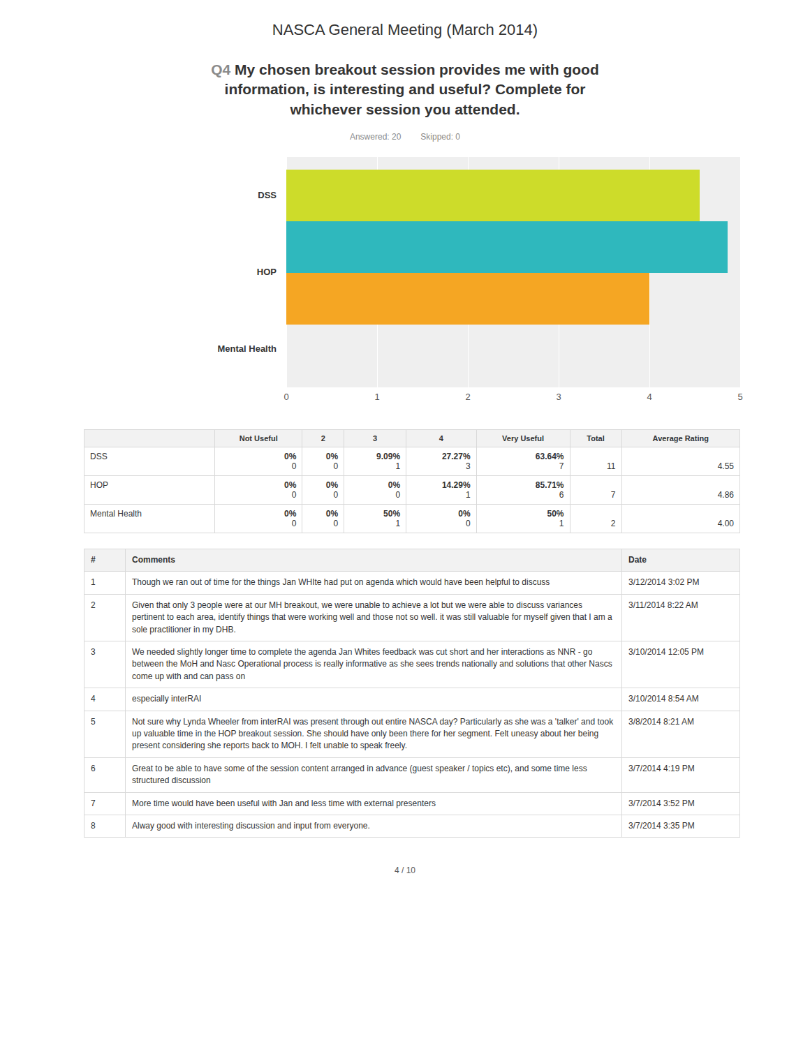NASCA General Meeting (March 2014)
Q4 My chosen breakout session provides me with good information, is interesting and useful? Complete for whichever session you attended.
Answered: 20 Skipped: 0
DSS
HOP
Mental Health
0 1 2 3 4 5
| | Not Useful | 2 | 3 | 4 | Very Useful | Total | Average Rating |
| --- | --- | --- | --- | --- | --- | --- | --- |
| DSS | 0% 0 | 0% 0 | 9.09% 1 | 27.27% 3 | 63.64% 7 | 11 | 4.55 |
| HOP | 0% 0 | 0% 0 | 0% 0 | 14.29% 1 | 85.71% 6 | 7 | 4.86 |
| Mental Health | 0% 0 | 0% 0 | 50% 1 | 0% 0 | 50% 1 | 2 | 4.00 |
| # | Comments | Date |
| --- | --- | --- |
| 1 | Though we ran out of time for the things Jan WHIte had put on agenda which would have been helpful to discuss | 3/12/2014 3:02 PM |
| 2 | Given that only 3 people were at our MH breakout, we were unable to achieve a lot but we were able to discuss variances pertinent to each area, identify things that were working well and those not so well. it was still valuable for myself given that I am a sole practitioner in my DHB. | 3/11/2014 8:22 AM |
| 3 | We needed slightly longer time to complete the agenda Jan Whites feedback was cut short and her interactions as NNR - go between the MoH and Nasc Operational process is really informative as she sees trends nationally and solutions that other Nascs come up with and can pass on | 3/10/2014 12:05 PM |
| 4 | especially interRAI | 3/10/2014 8:54 AM |
| 5 | Not sure why Lynda Wheeler from interRAI was present through out entire NASCA day? Particularly as she was a 'talker' and took up valuable time in the HOP breakout session. She should have only been there for her segment. Felt uneasy about her being present considering she reports back to MOH. I felt unable to speak freely. | 3/8/2014 8:21 AM |
| 6 | Great to be able to have some of the session content arranged in advance (guest speaker / topics etc), and some time less structured discussion | 3/7/2014 4:19 PM |
| 7 | More time would have been useful with Jan and less time with external presenters | 3/7/2014 3:52 PM |
| 8 | Alway good with interesting discussion and input from everyone. | 3/7/2014 3:35 PM |
4 / 10